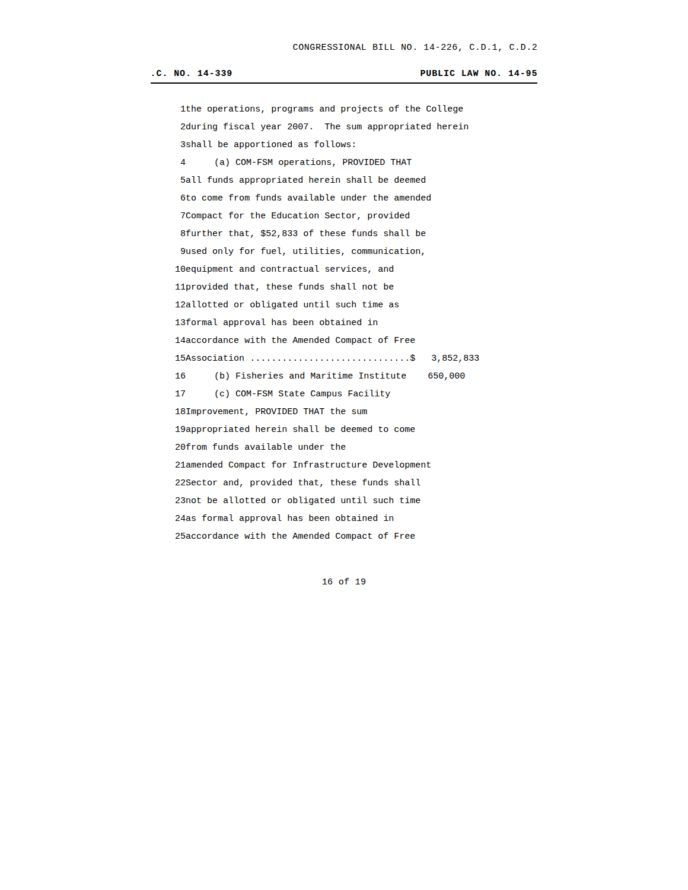CONGRESSIONAL BILL NO. 14-226, C.D.1, C.D.2
.C. NO. 14-339 PUBLIC LAW NO. 14-95
| 1 | the operations, programs and projects of the College |
| 2 | during fiscal year 2007. The sum appropriated herein |
| 3 | shall be apportioned as follows: |
| 4 | (a) COM-FSM operations, PROVIDED THAT |
| 5 | all funds appropriated herein shall be deemed |
| 6 | to come from funds available under the amended |
| 7 | Compact for the Education Sector, provided |
| 8 | further that, $52,833 of these funds shall be |
| 9 | used only for fuel, utilities, communication, |
| 10 | equipment and contractual services, and |
| 11 | provided that, these funds shall not be |
| 12 | allotted or obligated until such time as |
| 13 | formal approval has been obtained in |
| 14 | accordance with the Amended Compact of Free |
| 15 | Association ..............................$ 3,852,833 |
| 16 | (b) Fisheries and Maritime Institute 650,000 |
| 17 | (c) COM-FSM State Campus Facility |
| 18 | Improvement, PROVIDED THAT the sum |
| 19 | appropriated herein shall be deemed to come |
| 20 | from funds available under the |
| 21 | amended Compact for Infrastructure Development |
| 22 | Sector and, provided that, these funds shall |
| 23 | not be allotted or obligated until such time |
| 24 | as formal approval has been obtained in |
| 25 | accordance with the Amended Compact of Free |
16 of 19